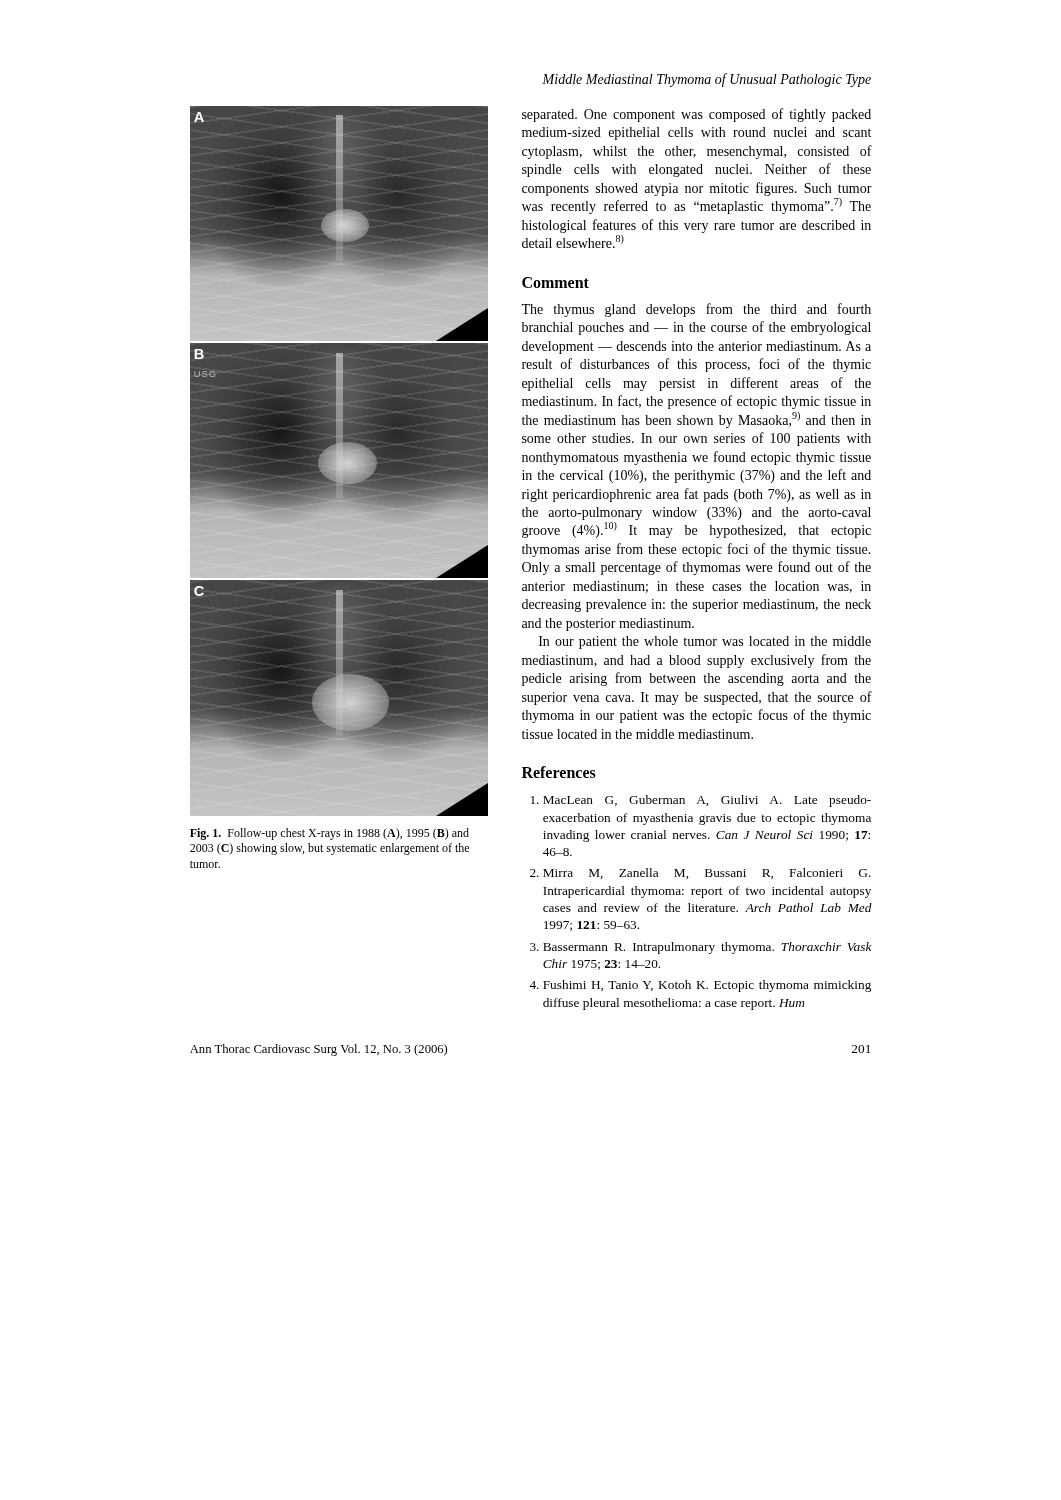Middle Mediastinal Thymoma of Unusual Pathologic Type
A
B
USG
C
Fig. 1. Follow-up chest X-rays in 1988 (A), 1995 (B) and 2003 (C) showing slow, but systematic enlargement of the tumor.
separated. One component was composed of tightly packed medium-sized epithelial cells with round nuclei and scant cytoplasm, whilst the other, mesenchymal, consisted of spindle cells with elongated nuclei. Neither of these components showed atypia nor mitotic figures. Such tumor was recently referred to as “metaplastic thymoma”.7) The histological features of this very rare tumor are described in detail elsewhere.8)
Comment
The thymus gland develops from the third and fourth branchial pouches and — in the course of the embryological development — descends into the anterior mediastinum. As a result of disturbances of this process, foci of the thymic epithelial cells may persist in different areas of the mediastinum. In fact, the presence of ectopic thymic tissue in the mediastinum has been shown by Masaoka,9) and then in some other studies. In our own series of 100 patients with nonthymomatous myasthenia we found ectopic thymic tissue in the cervical (10%), the perithymic (37%) and the left and right pericardiophrenic area fat pads (both 7%), as well as in the aorto-pulmonary window (33%) and the aorto-caval groove (4%).10) It may be hypothesized, that ectopic thymomas arise from these ectopic foci of the thymic tissue. Only a small percentage of thymomas were found out of the anterior mediastinum; in these cases the location was, in decreasing prevalence in: the superior mediastinum, the neck and the posterior mediastinum.
In our patient the whole tumor was located in the middle mediastinum, and had a blood supply exclusively from the pedicle arising from between the ascending aorta and the superior vena cava. It may be suspected, that the source of thymoma in our patient was the ectopic focus of the thymic tissue located in the middle mediastinum.
References
MacLean G, Guberman A, Giulivi A. Late pseudo-exacerbation of myasthenia gravis due to ectopic thymoma invading lower cranial nerves. Can J Neurol Sci 1990; 17: 46–8.
Mirra M, Zanella M, Bussani R, Falconieri G. Intrapericardial thymoma: report of two incidental autopsy cases and review of the literature. Arch Pathol Lab Med 1997; 121: 59–63.
Bassermann R. Intrapulmonary thymoma. Thoraxchir Vask Chir 1975; 23: 14–20.
Fushimi H, Tanio Y, Kotoh K. Ectopic thymoma mimicking diffuse pleural mesothelioma: a case report. Hum
Ann Thorac Cardiovasc Surg Vol. 12, No. 3 (2006)
201